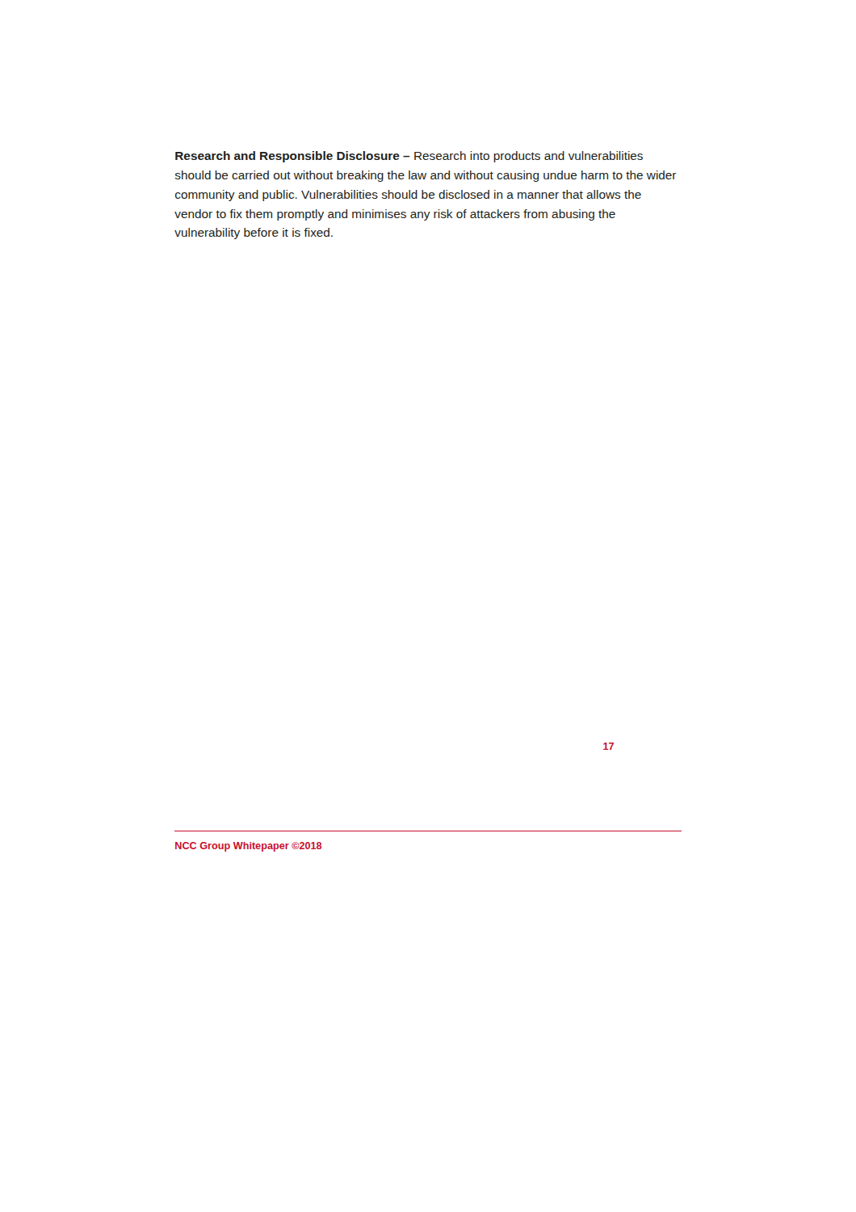Research and Responsible Disclosure – Research into products and vulnerabilities should be carried out without breaking the law and without causing undue harm to the wider community and public. Vulnerabilities should be disclosed in a manner that allows the vendor to fix them promptly and minimises any risk of attackers from abusing the vulnerability before it is fixed.
17
NCC Group Whitepaper ©2018